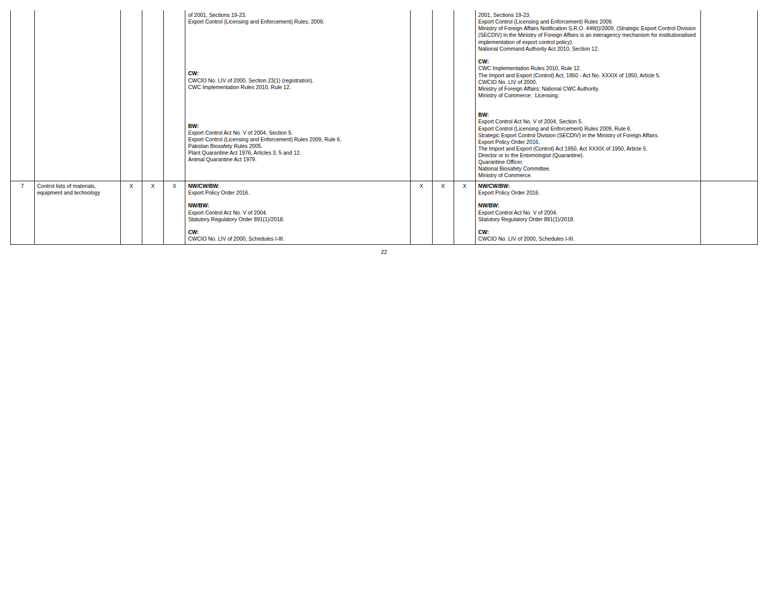| | | | | | of 2001, Sections 19-23. Export Control (Licensing and Enforcement) Rules, 2009. CW: CWCIO No. LIV of 2000, Section 23(1) (registration). CWC Implementation Rules 2010, Rule 12. BW: Export Control Act No. V of 2004, Section 5. Export Control (Licensing and Enforcement) Rules 2009, Rule 6. Pakistan Biosafety Rules 2005. Plant Quarantine Act 1976, Articles 3, 5 and 12. Animal Quarantine Act 1979. | | | | 2001, Sections 19-23. Export Control (Licensing and Enforcement) Rules 2009. Ministry of Foreign Affairs Notification S.R.O. 449(I)/2009. (Strategic Export Control Division (SECDIV) in the Ministry of Foreign Affairs is an interagency mechanism for institutionalised implementation of export control policy). National Command Authority Act 2010, Section 12. CW: CWC Implementation Rules 2010, Rule 12. The Import and Export (Control) Act, 1950 - Act No. XXXIX of 1950, Article 5. CWCIO No. LIV of 2000. Ministry of Foreign Affairs: National CWC Authority. Ministry of Commerce: Licensing. BW: Export Control Act No. V of 2004, Section 5. Export Control (Licensing and Enforcement) Rules 2009, Rule 6. Strategic Export Control Division (SECDIV) in the Ministry of Foreign Affairs. Export Policy Order 2016. The Import and Export (Control) Act 1950, Act XXXIX of 1950, Article 5. Director or to the Entomologist (Quarantine). Quarantine Officer. National Biosafety Committee. Ministry of Commerce. | |
| 7 | Control lists of materials, equipment and technology | X | X | X | NW/CW/BW: Export Policy Order 2016. NW/BW: Export Control Act No. V of 2004. Statutory Regulatory Order 891(1)/2018. CW: CWCIO No. LIV of 2000, Schedules I-III. | X | X | X | NW/CW/BW: Export Policy Order 2016. NW/BW: Export Control Act No. V of 2004. Statutory Regulatory Order 891(1)/2018. CW: CWCIO No. LIV of 2000, Schedules I-III. | |
22